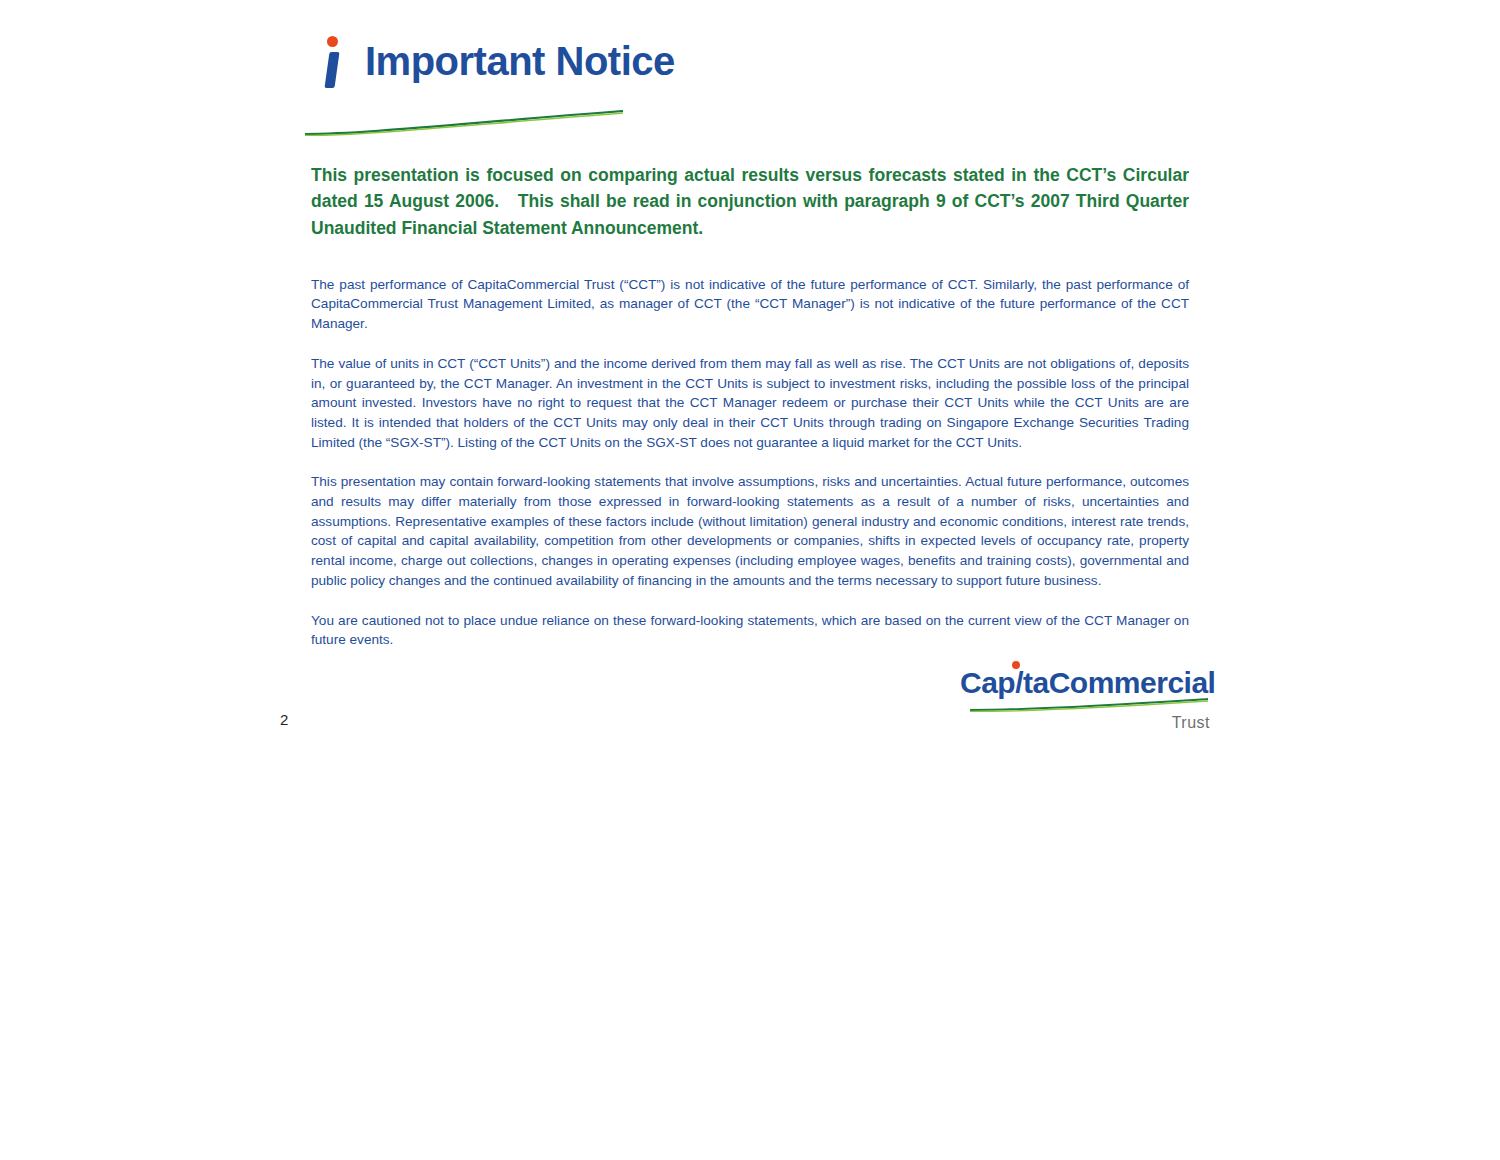Important Notice
This presentation is focused on comparing actual results versus forecasts stated in the CCT’s Circular dated 15 August 2006. This shall be read in conjunction with paragraph 9 of CCT’s 2007 Third Quarter Unaudited Financial Statement Announcement.
The past performance of CapitaCommercial Trust (“CCT”) is not indicative of the future performance of CCT. Similarly, the past performance of CapitaCommercial Trust Management Limited, as manager of CCT (the “CCT Manager”) is not indicative of the future performance of the CCT Manager.
The value of units in CCT (“CCT Units”) and the income derived from them may fall as well as rise. The CCT Units are not obligations of, deposits in, or guaranteed by, the CCT Manager. An investment in the CCT Units is subject to investment risks, including the possible loss of the principal amount invested. Investors have no right to request that the CCT Manager redeem or purchase their CCT Units while the CCT Units are are listed. It is intended that holders of the CCT Units may only deal in their CCT Units through trading on Singapore Exchange Securities Trading Limited (the “SGX-ST”). Listing of the CCT Units on the SGX-ST does not guarantee a liquid market for the CCT Units.
This presentation may contain forward-looking statements that involve assumptions, risks and uncertainties. Actual future performance, outcomes and results may differ materially from those expressed in forward-looking statements as a result of a number of risks, uncertainties and assumptions. Representative examples of these factors include (without limitation) general industry and economic conditions, interest rate trends, cost of capital and capital availability, competition from other developments or companies, shifts in expected levels of occupancy rate, property rental income, charge out collections, changes in operating expenses (including employee wages, benefits and training costs), governmental and public policy changes and the continued availability of financing in the amounts and the terms necessary to support future business.
You are cautioned not to place undue reliance on these forward-looking statements, which are based on the current view of the CCT Manager on future events.
2
Cap/taCommercial
Trust